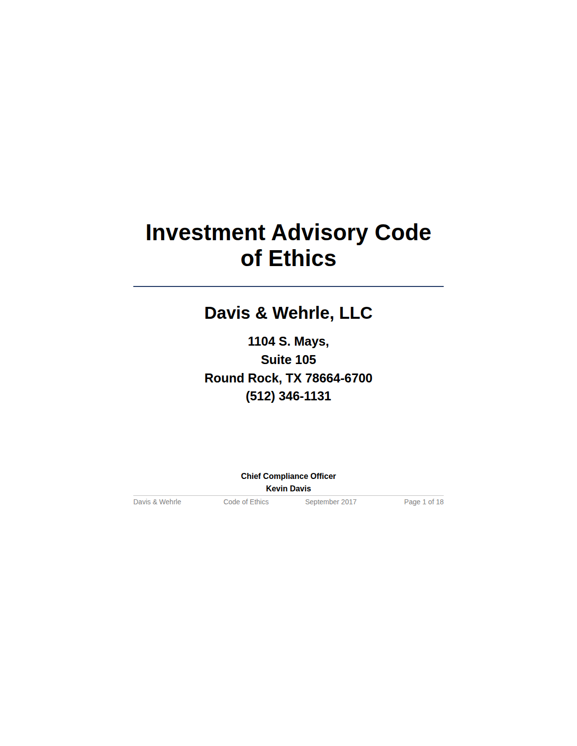Investment Advisory Code of Ethics
Davis & Wehrle, LLC
1104 S. Mays,
Suite 105
Round Rock, TX 78664-6700
(512) 346-1131
Chief Compliance Officer
Kevin Davis
Davis & Wehrle Code of Ethics September 2017 Page 1 of 18